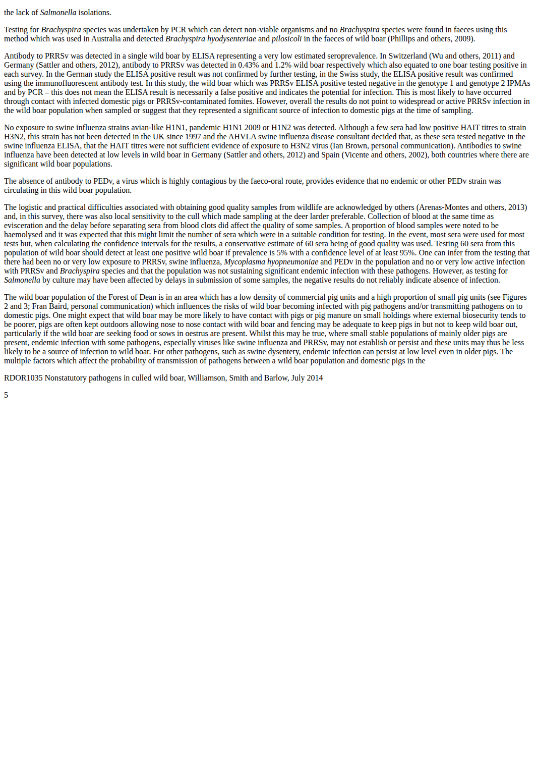the lack of Salmonella isolations.
Testing for Brachyspira species was undertaken by PCR which can detect non-viable organisms and no Brachyspira species were found in faeces using this method which was used in Australia and detected Brachyspira hyodysenteriae and pilosicoli in the faeces of wild boar (Phillips and others, 2009).
Antibody to PRRSv was detected in a single wild boar by ELISA representing a very low estimated seroprevalence. In Switzerland (Wu and others, 2011) and Germany (Sattler and others, 2012), antibody to PRRSv was detected in 0.43% and 1.2% wild boar respectively which also equated to one boar testing positive in each survey. In the German study the ELISA positive result was not confirmed by further testing, in the Swiss study, the ELISA positive result was confirmed using the immunofluorescent antibody test. In this study, the wild boar which was PRRSv ELISA positive tested negative in the genotype 1 and genotype 2 IPMAs and by PCR – this does not mean the ELISA result is necessarily a false positive and indicates the potential for infection. This is most likely to have occurred through contact with infected domestic pigs or PRRSv-contaminated fomites. However, overall the results do not point to widespread or active PRRSv infection in the wild boar population when sampled or suggest that they represented a significant source of infection to domestic pigs at the time of sampling.
No exposure to swine influenza strains avian-like H1N1, pandemic H1N1 2009 or H1N2 was detected. Although a few sera had low positive HAIT titres to strain H3N2, this strain has not been detected in the UK since 1997 and the AHVLA swine influenza disease consultant decided that, as these sera tested negative in the swine influenza ELISA, that the HAIT titres were not sufficient evidence of exposure to H3N2 virus (Ian Brown, personal communication). Antibodies to swine influenza have been detected at low levels in wild boar in Germany (Sattler and others, 2012) and Spain (Vicente and others, 2002), both countries where there are significant wild boar populations.
The absence of antibody to PEDv, a virus which is highly contagious by the faeco-oral route, provides evidence that no endemic or other PEDv strain was circulating in this wild boar population.
The logistic and practical difficulties associated with obtaining good quality samples from wildlife are acknowledged by others (Arenas-Montes and others, 2013) and, in this survey, there was also local sensitivity to the cull which made sampling at the deer larder preferable. Collection of blood at the same time as evisceration and the delay before separating sera from blood clots did affect the quality of some samples. A proportion of blood samples were noted to be haemolysed and it was expected that this might limit the number of sera which were in a suitable condition for testing. In the event, most sera were used for most tests but, when calculating the confidence intervals for the results, a conservative estimate of 60 sera being of good quality was used. Testing 60 sera from this population of wild boar should detect at least one positive wild boar if prevalence is 5% with a confidence level of at least 95%. One can infer from the testing that there had been no or very low exposure to PRRSv, swine influenza, Mycoplasma hyopneumoniae and PEDv in the population and no or very low active infection with PRRSv and Brachyspira species and that the population was not sustaining significant endemic infection with these pathogens. However, as testing for Salmonella by culture may have been affected by delays in submission of some samples, the negative results do not reliably indicate absence of infection.
The wild boar population of the Forest of Dean is in an area which has a low density of commercial pig units and a high proportion of small pig units (see Figures 2 and 3; Fran Baird, personal communication) which influences the risks of wild boar becoming infected with pig pathogens and/or transmitting pathogens on to domestic pigs. One might expect that wild boar may be more likely to have contact with pigs or pig manure on small holdings where external biosecurity tends to be poorer, pigs are often kept outdoors allowing nose to nose contact with wild boar and fencing may be adequate to keep pigs in but not to keep wild boar out, particularly if the wild boar are seeking food or sows in oestrus are present. Whilst this may be true, where small stable populations of mainly older pigs are present, endemic infection with some pathogens, especially viruses like swine influenza and PRRSv, may not establish or persist and these units may thus be less likely to be a source of infection to wild boar. For other pathogens, such as swine dysentery, endemic infection can persist at low level even in older pigs. The multiple factors which affect the probability of transmission of pathogens between a wild boar population and domestic pigs in the
RDOR1035 Nonstatutory pathogens in culled wild boar, Williamson, Smith and Barlow, July 2014
5